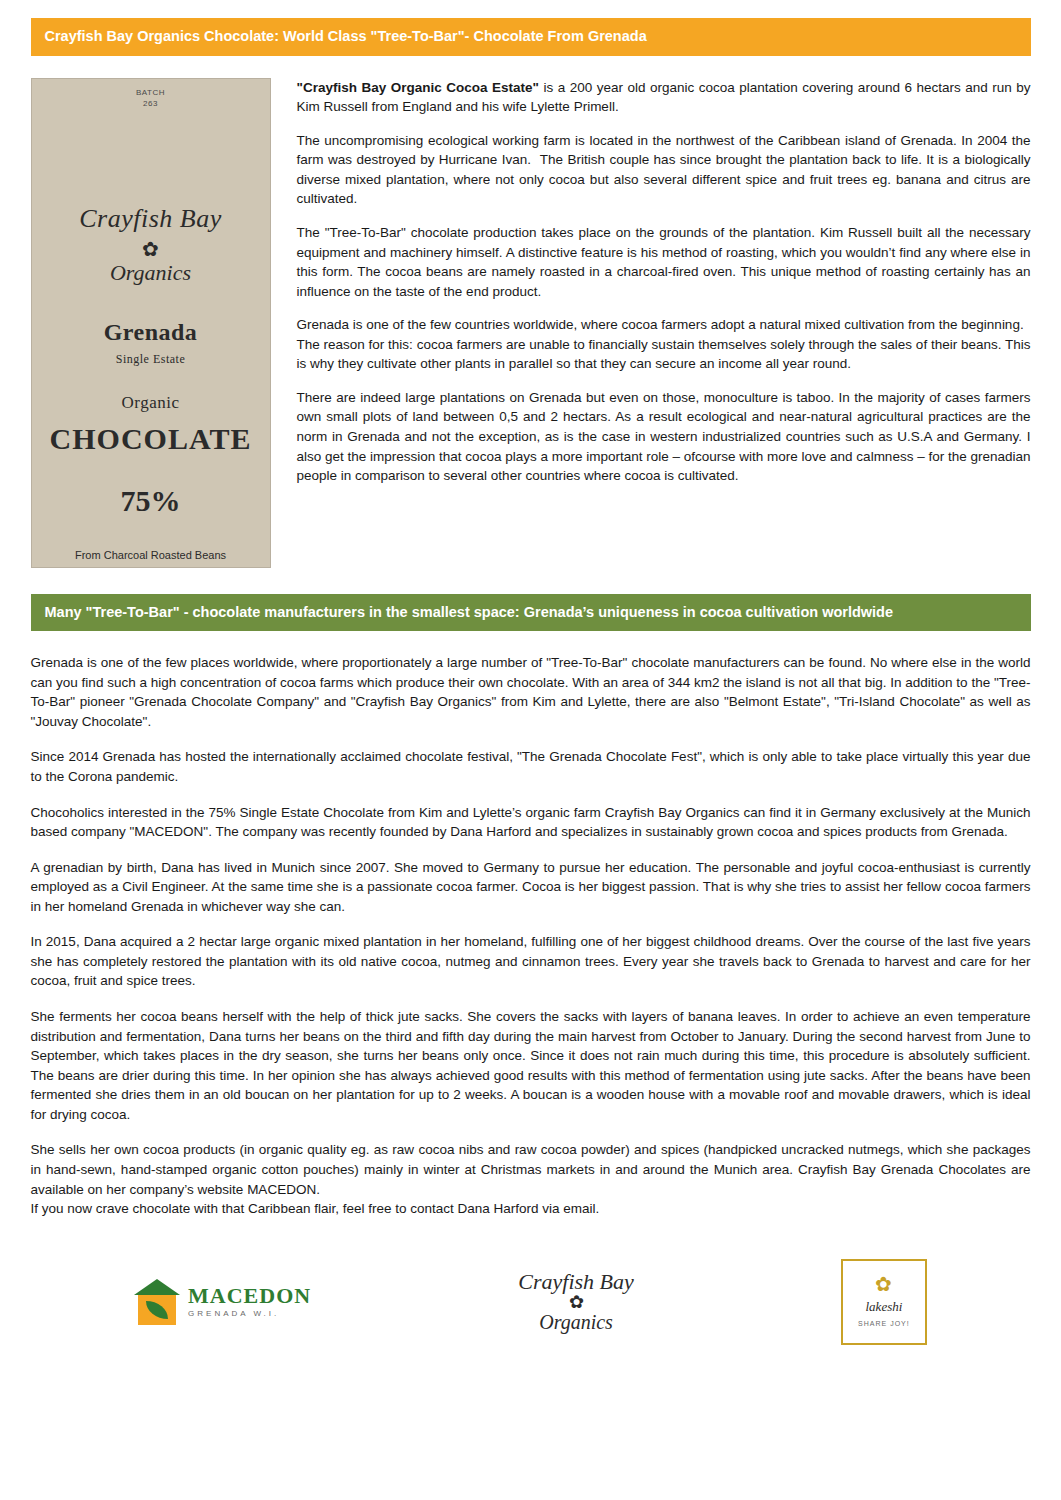Crayfish Bay Organics Chocolate: World Class "Tree-To-Bar"- Chocolate From Grenada
BATCH
263
Crayfish Bay
✿
Organics
Grenada
Single Estate
Organic
CHOCOLATE
75%
From Charcoal Roasted Beans
Product of GRENADA
"Crayfish Bay Organic Cocoa Estate" is a 200 year old organic cocoa plantation covering around 6 hectars and run by Kim Russell from England and his wife Lylette Primell.
The uncompromising ecological working farm is located in the northwest of the Caribbean island of Grenada. In 2004 the farm was destroyed by Hurricane Ivan. The British couple has since brought the plantation back to life. It is a biologically diverse mixed plantation, where not only cocoa but also several different spice and fruit trees eg. banana and citrus are cultivated.
The "Tree-To-Bar" chocolate production takes place on the grounds of the plantation. Kim Russell built all the necessary equipment and machinery himself. A distinctive feature is his method of roasting, which you wouldn’t find any where else in this form. The cocoa beans are namely roasted in a charcoal-fired oven. This unique method of roasting certainly has an influence on the taste of the end product.
Grenada is one of the few countries worldwide, where cocoa farmers adopt a natural mixed cultivation from the beginning.
The reason for this: cocoa farmers are unable to financially sustain themselves solely through the sales of their beans. This is why they cultivate other plants in parallel so that they can secure an income all year round.
There are indeed large plantations on Grenada but even on those, monoculture is taboo. In the majority of cases farmers own small plots of land between 0,5 and 2 hectars. As a result ecological and near-natural agricultural practices are the norm in Grenada and not the exception, as is the case in western industrialized countries such as U.S.A and Germany. I also get the impression that cocoa plays a more important role – ofcourse with more love and calmness – for the grenadian people in comparison to several other countries where cocoa is cultivated.
Many "Tree-To-Bar" - chocolate manufacturers in the smallest space: Grenada’s uniqueness in cocoa cultivation worldwide
Grenada is one of the few places worldwide, where proportionately a large number of "Tree-To-Bar" chocolate manufacturers can be found. No where else in the world can you find such a high concentration of cocoa farms which produce their own chocolate. With an area of 344 km2 the island is not all that big. In addition to the "Tree-To-Bar" pioneer "Grenada Chocolate Company" and "Crayfish Bay Organics" from Kim and Lylette, there are also "Belmont Estate", "Tri-Island Chocolate" as well as "Jouvay Chocolate".
Since 2014 Grenada has hosted the internationally acclaimed chocolate festival, "The Grenada Chocolate Fest", which is only able to take place virtually this year due to the Corona pandemic.
Chocoholics interested in the 75% Single Estate Chocolate from Kim and Lylette’s organic farm Crayfish Bay Organics can find it in Germany exclusively at the Munich based company "MACEDON". The company was recently founded by Dana Harford and specializes in sustainably grown cocoa and spices products from Grenada.
A grenadian by birth, Dana has lived in Munich since 2007. She moved to Germany to pursue her education. The personable and joyful cocoa-enthusiast is currently employed as a Civil Engineer. At the same time she is a passionate cocoa farmer. Cocoa is her biggest passion. That is why she tries to assist her fellow cocoa farmers in her homeland Grenada in whichever way she can.
In 2015, Dana acquired a 2 hectar large organic mixed plantation in her homeland, fulfilling one of her biggest childhood dreams. Over the course of the last five years she has completely restored the plantation with its old native cocoa, nutmeg and cinnamon trees. Every year she travels back to Grenada to harvest and care for her cocoa, fruit and spice trees.
She ferments her cocoa beans herself with the help of thick jute sacks. She covers the sacks with layers of banana leaves. In order to achieve an even temperature distribution and fermentation, Dana turns her beans on the third and fifth day during the main harvest from October to January. During the second harvest from June to September, which takes places in the dry season, she turns her beans only once. Since it does not rain much during this time, this procedure is absolutely sufficient. The beans are drier during this time. In her opinion she has always achieved good results with this method of fermentation using jute sacks. After the beans have been fermented she dries them in an old boucan on her plantation for up to 2 weeks. A boucan is a wooden house with a movable roof and movable drawers, which is ideal for drying cocoa.
She sells her own cocoa products (in organic quality eg. as raw cocoa nibs and raw cocoa powder) and spices (handpicked uncracked nutmegs, which she packages in hand-sewn, hand-stamped organic cotton pouches) mainly in winter at Christmas markets in and around the Munich area. Crayfish Bay Grenada Chocolates are available on her company’s website MACEDON.
If you now crave chocolate with that Caribbean flair, feel free to contact Dana Harford via email.
MACEDON
GRENADA W.I.
Crayfish Bay
✿
Organics
✿
lakeshi
SHARE JOY!